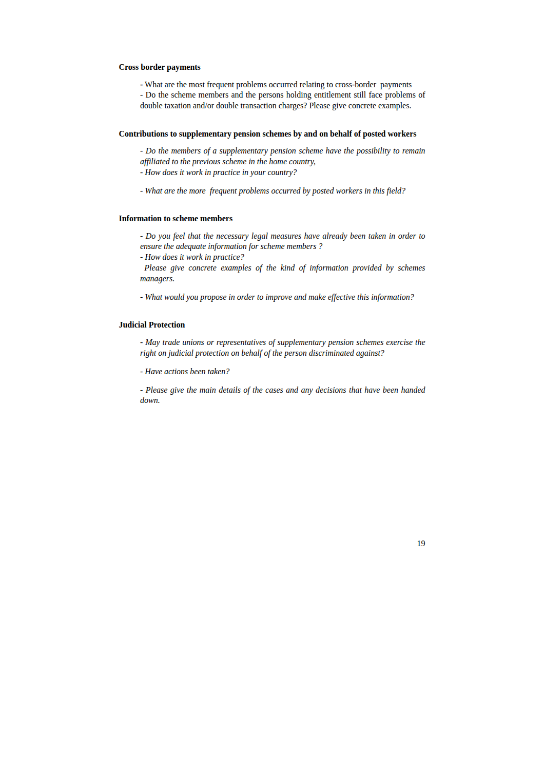Cross border payments
- What are the most frequent problems occurred relating to cross-border payments
- Do the scheme members and the persons holding entitlement still face problems of double taxation and/or double transaction charges? Please give concrete examples.
Contributions to supplementary pension schemes by and on behalf of posted workers
- Do the members of a supplementary pension scheme have the possibility to remain affiliated to the previous scheme in the home country,
- How does it work in practice in your country?
- What are the more frequent problems occurred by posted workers in this field?
Information to scheme members
- Do you feel that the necessary legal measures have already been taken in order to ensure the adequate information for scheme members ?
- How does it work in practice?
Please give concrete examples of the kind of information provided by schemes managers.
- What would you propose in order to improve and make effective this information?
Judicial Protection
- May trade unions or representatives of supplementary pension schemes exercise the right on judicial protection on behalf of the person discriminated against?
- Have actions been taken?
- Please give the main details of the cases and any decisions that have been handed down.
19